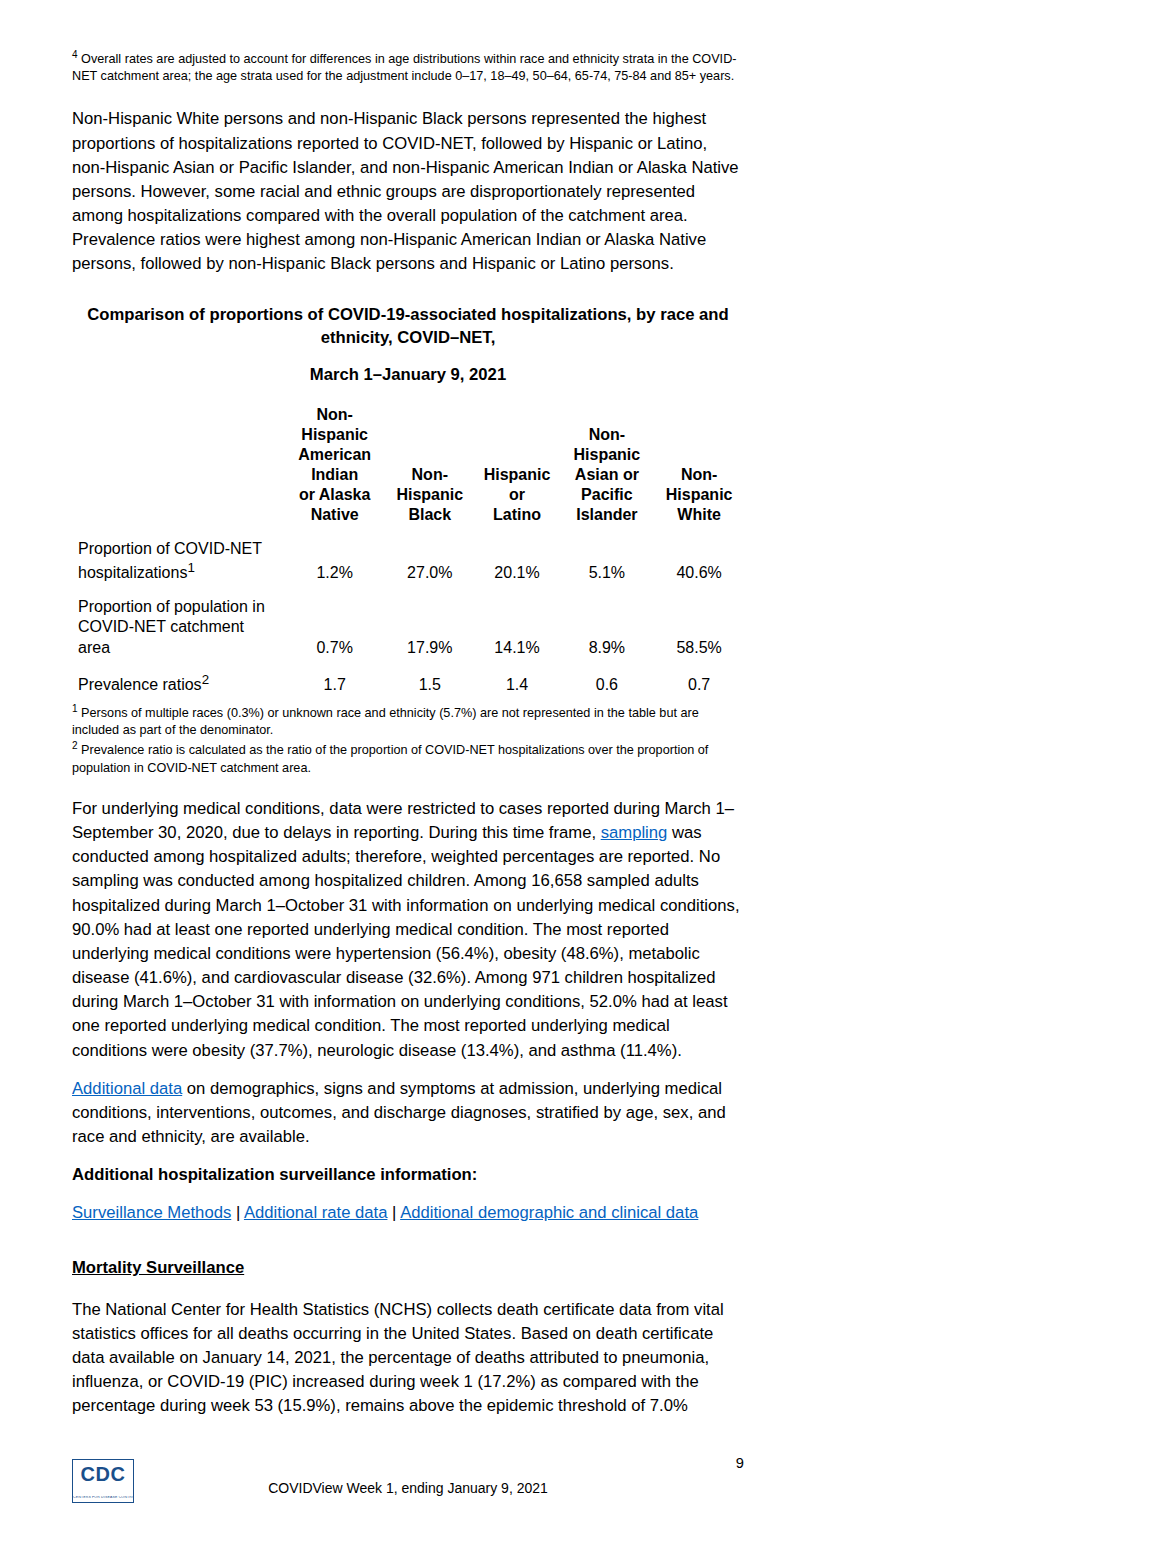4 Overall rates are adjusted to account for differences in age distributions within race and ethnicity strata in the COVID-NET catchment area; the age strata used for the adjustment include 0–17, 18–49, 50–64, 65-74, 75-84 and 85+ years.
Non-Hispanic White persons and non-Hispanic Black persons represented the highest proportions of hospitalizations reported to COVID-NET, followed by Hispanic or Latino, non-Hispanic Asian or Pacific Islander, and non-Hispanic American Indian or Alaska Native persons. However, some racial and ethnic groups are disproportionately represented among hospitalizations compared with the overall population of the catchment area. Prevalence ratios were highest among non-Hispanic American Indian or Alaska Native persons, followed by non-Hispanic Black persons and Hispanic or Latino persons.
Comparison of proportions of COVID-19-associated hospitalizations, by race and ethnicity, COVID–NET, March 1–January 9, 2021
| | Non-Hispanic American Indian or Alaska Native | Non-Hispanic Black | Hispanic or Latino | Non-Hispanic Asian or Pacific Islander | Non-Hispanic White |
| --- | --- | --- | --- | --- | --- |
| Proportion of COVID-NET hospitalizations 1 | 1.2% | 27.0% | 20.1% | 5.1% | 40.6% |
| Proportion of population in COVID-NET catchment area | 0.7% | 17.9% | 14.1% | 8.9% | 58.5% |
| Prevalence ratios 2 | 1.7 | 1.5 | 1.4 | 0.6 | 0.7 |
1 Persons of multiple races (0.3%) or unknown race and ethnicity (5.7%) are not represented in the table but are included as part of the denominator.
2 Prevalence ratio is calculated as the ratio of the proportion of COVID-NET hospitalizations over the proportion of population in COVID-NET catchment area.
For underlying medical conditions, data were restricted to cases reported during March 1–September 30, 2020, due to delays in reporting. During this time frame, sampling was conducted among hospitalized adults; therefore, weighted percentages are reported. No sampling was conducted among hospitalized children. Among 16,658 sampled adults hospitalized during March 1–October 31 with information on underlying medical conditions, 90.0% had at least one reported underlying medical condition. The most reported underlying medical conditions were hypertension (56.4%), obesity (48.6%), metabolic disease (41.6%), and cardiovascular disease (32.6%). Among 971 children hospitalized during March 1–October 31 with information on underlying conditions, 52.0% had at least one reported underlying medical condition. The most reported underlying medical conditions were obesity (37.7%), neurologic disease (13.4%), and asthma (11.4%).
Additional data on demographics, signs and symptoms at admission, underlying medical conditions, interventions, outcomes, and discharge diagnoses, stratified by age, sex, and race and ethnicity, are available.
Additional hospitalization surveillance information:
Surveillance Methods | Additional rate data | Additional demographic and clinical data
Mortality Surveillance
The National Center for Health Statistics (NCHS) collects death certificate data from vital statistics offices for all deaths occurring in the United States. Based on death certificate data available on January 14, 2021, the percentage of deaths attributed to pneumonia, influenza, or COVID-19 (PIC) increased during week 1 (17.2%) as compared with the percentage during week 53 (15.9%), remains above the epidemic threshold of 7.0%
9 CDC CENTERS FOR DISEASE CONTROL AND PREVENTION COVIDView Week 1, ending January 9, 2021